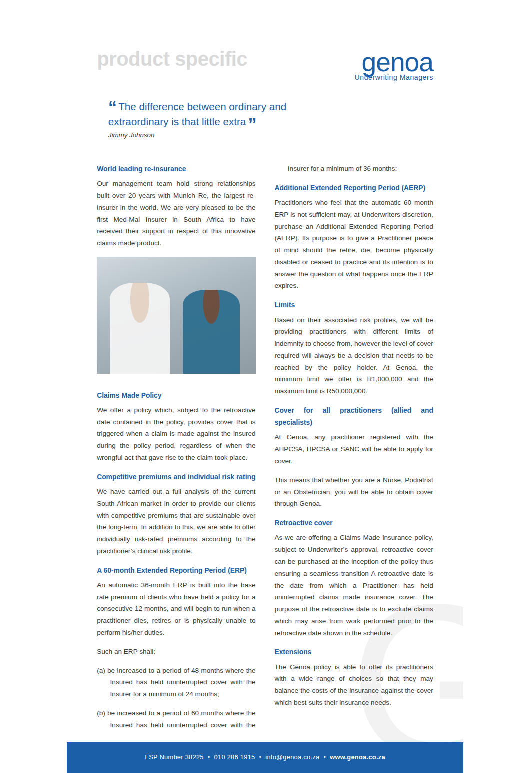G
product specific
genoa Underwriting Managers
“The difference between ordinary and extraordinary is that little extra” Jimmy Johnson
World leading re-insurance
Our management team hold strong relationships built over 20 years with Munich Re, the largest re-insurer in the world. We are very pleased to be the first Med-Mal Insurer in South Africa to have received their support in respect of this innovative claims made product.
Claims Made Policy
We offer a policy which, subject to the retroactive date contained in the policy, provides cover that is triggered when a claim is made against the insured during the policy period, regardless of when the wrongful act that gave rise to the claim took place.
Competitive premiums and individual risk rating
We have carried out a full analysis of the current South African market in order to provide our clients with competitive premiums that are sustainable over the long-term. In addition to this, we are able to offer individually risk-rated premiums according to the practitioner’s clinical risk profile.
A 60-month Extended Reporting Period (ERP)
An automatic 36-month ERP is built into the base rate premium of clients who have held a policy for a consecutive 12 months, and will begin to run when a practitioner dies, retires or is physically unable to perform his/her duties.
Such an ERP shall:
(a) be increased to a period of 48 months where the Insured has held uninterrupted cover with the Insurer for a minimum of 24 months;
(b) be increased to a period of 60 months where the Insured has held uninterrupted cover with the Insurer for a minimum of 36 months;
Additional Extended Reporting Period (AERP)
Practitioners who feel that the automatic 60 month ERP is not sufficient may, at Underwriters discretion, purchase an Additional Extended Reporting Period (AERP). Its purpose is to give a Practitioner peace of mind should the retire, die, become physically disabled or ceased to practice and its intention is to answer the question of what happens once the ERP expires.
Limits
Based on their associated risk profiles, we will be providing practitioners with different limits of indemnity to choose from, however the level of cover required will always be a decision that needs to be reached by the policy holder. At Genoa, the minimum limit we offer is R1,000,000 and the maximum limit is R50,000,000.
Cover for all practitioners (allied and specialists)
At Genoa, any practitioner registered with the AHPCSA, HPCSA or SANC will be able to apply for cover.
This means that whether you are a Nurse, Podiatrist or an Obstetrician, you will be able to obtain cover through Genoa.
Retroactive cover
As we are offering a Claims Made insurance policy, subject to Underwriter’s approval, retroactive cover can be purchased at the inception of the policy thus ensuring a seamless transition A retroactive date is the date from which a Practitioner has held uninterrupted claims made insurance cover. The purpose of the retroactive date is to exclude claims which may arise from work performed prior to the retroactive date shown in the schedule.
Extensions
The Genoa policy is able to offer its practitioners with a wide range of choices so that they may balance the costs of the insurance against the cover which best suits their insurance needs.
FSP Number 38225 • 010 286 1915 • info@genoa.co.za • www.genoa.co.za